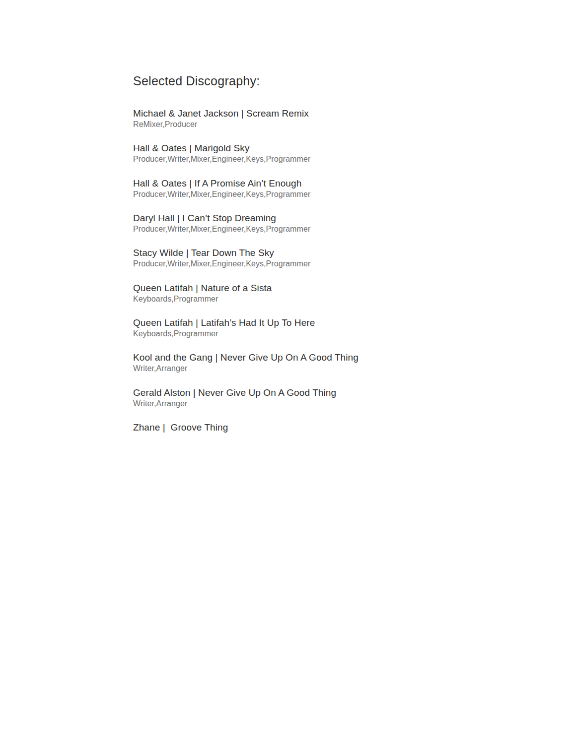Selected Discography:
Michael & Janet Jackson | Scream Remix
ReMixer,Producer
Hall & Oates | Marigold Sky
Producer,Writer,Mixer,Engineer,Keys,Programmer
Hall & Oates | If A Promise Ain’t Enough
Producer,Writer,Mixer,Engineer,Keys,Programmer
Daryl Hall | I Can’t Stop Dreaming
Producer,Writer,Mixer,Engineer,Keys,Programmer
Stacy Wilde | Tear Down The Sky
Producer,Writer,Mixer,Engineer,Keys,Programmer
Queen Latifah | Nature of a Sista
Keyboards,Programmer
Queen Latifah | Latifah’s Had It Up To Here
Keyboards,Programmer
Kool and the Gang | Never Give Up On A Good Thing
Writer,Arranger
Gerald Alston | Never Give Up On A Good Thing
Writer,Arranger
Zhane | Groove Thing